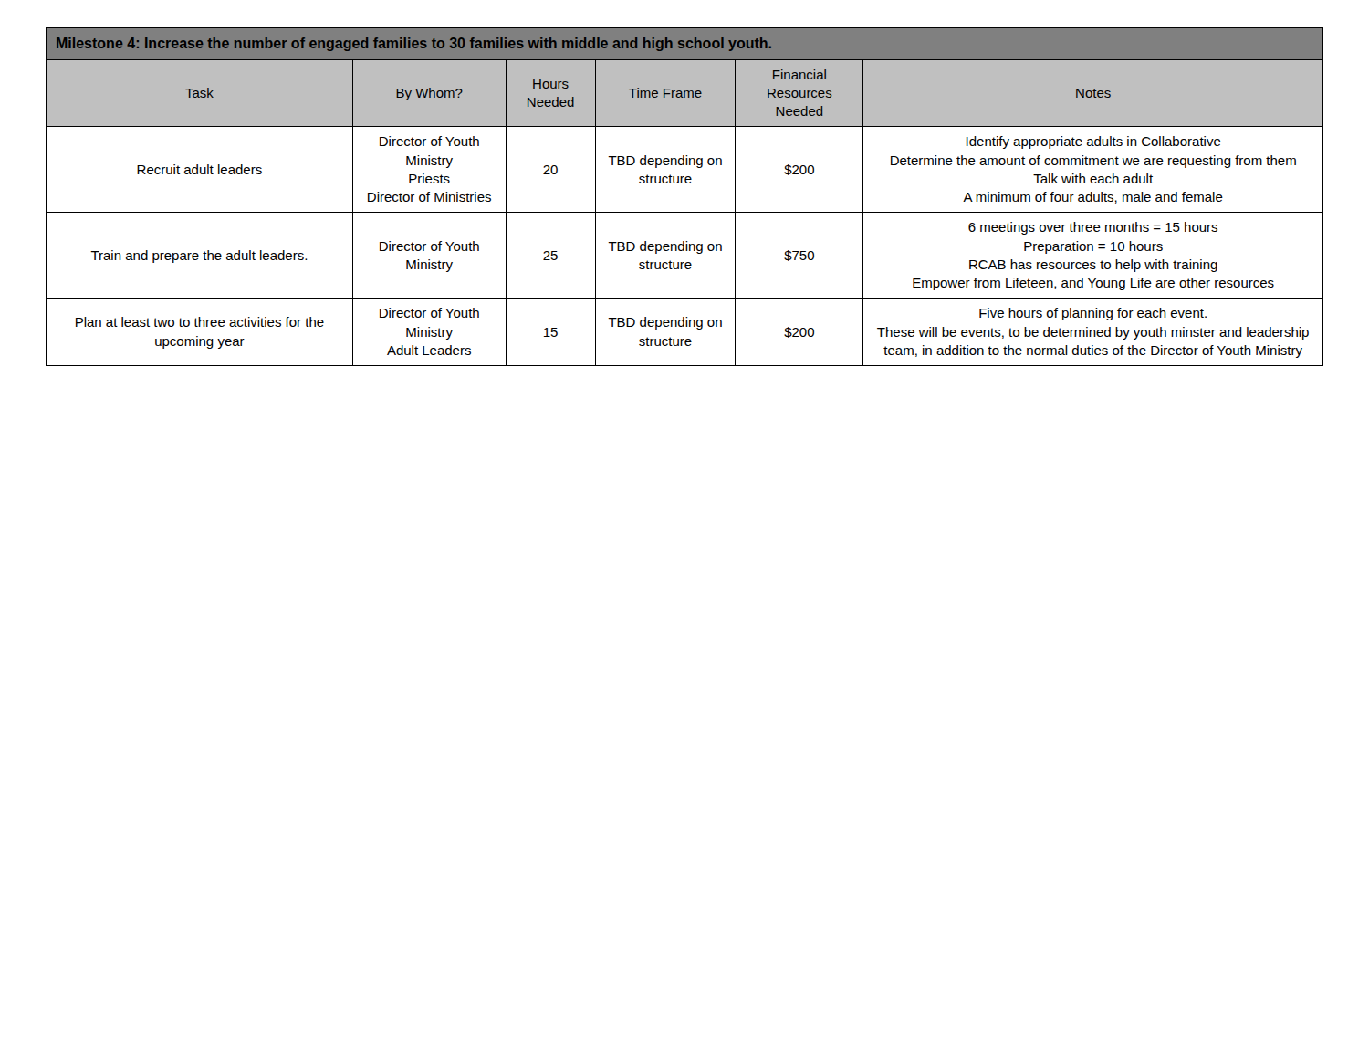| Milestone 4: Increase the number of engaged families to 30 families with middle and high school youth. |
| --- |
| Task | By Whom? | Hours Needed | Time Frame | Financial Resources Needed | Notes |
| Recruit adult leaders | Director of Youth Ministry Priests Director of Ministries | 20 | TBD depending on structure | $200 | Identify appropriate adults in Collaborative Determine the amount of commitment we are requesting from them Talk with each adult A minimum of four adults, male and female |
| Train and prepare the adult leaders. | Director of Youth Ministry | 25 | TBD depending on structure | $750 | 6 meetings over three months = 15 hours Preparation = 10 hours RCAB has resources to help with training Empower from Lifeteen, and Young Life are other resources |
| Plan at least two to three activities for the upcoming year | Director of Youth Ministry Adult Leaders | 15 | TBD depending on structure | $200 | Five hours of planning for each event. These will be events, to be determined by youth minster and leadership team, in addition to the normal duties of the Director of Youth Ministry |